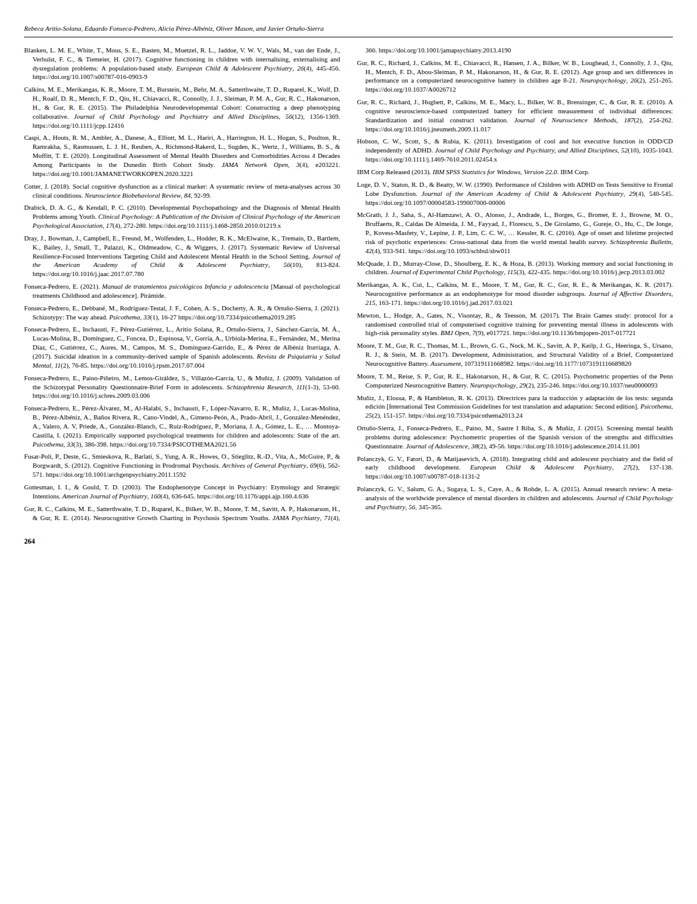Rebeca Aritio-Solana, Eduardo Fonseca-Pedrero, Alicia Pérez-Albéniz, Oliver Mason, and Javier Ortuño-Sierra
Blanken, L. M. E., White, T., Mous, S. E., Basten, M., Muetzel, R. L., Jaddoe, V. W. V., Wals, M., van der Ende, J., Verhulst, F. C., & Tiemeier, H. (2017). Cognitive functioning in children with internalising, externalising and dysregulation problems: A population-based study. European Child & Adolescent Psychiatry, 26(4), 445-456. https://doi.org/10.1007/s00787-016-0903-9
Calkins, M. E., Merikangas, K. R., Moore, T. M., Burstein, M., Behr, M. A., Satterthwaite, T. D., Ruparel, K., Wolf, D. H., Roalf, D. R., Mentch, F. D., Qiu, H., Chiavacci, R., Connolly, J. J., Sleiman, P. M. A., Gur, R. C., Hakonarson, H., & Gur, R. E. (2015). The Philadelphia Neurodevelopmental Cohort: Constructing a deep phenotyping collaborative. Journal of Child Psychology and Psychiatry and Allied Disciplines, 56(12), 1356-1369. https://doi.org/10.1111/jcpp.12416
Caspi, A., Houts, R. M., Ambler, A., Danese, A., Elliott, M. L., Hariri, A., Harrington, H. L., Hogan, S., Poulton, R., Ramrakha, S., Rasmussen, L. J. H., Reuben, A., Richmond-Rakerd, L., Sugden, K., Wertz, J., Williams, B. S., & Moffitt, T. E. (2020). Longitudinal Assessment of Mental Health Disorders and Comorbidities Across 4 Decades Among Participants in the Dunedin Birth Cohort Study. JAMA Network Open, 3(4), e203221. https://doi.org/10.1001/JAMANETWORKOPEN.2020.3221
Cotter, J. (2018). Social cognitive dysfunction as a clinical marker: A systematic review of meta-analyses across 30 clinical conditions. Neuroscience Biobehavioral Review, 84, 92-99.
Drabick, D. A. G., & Kendall, P. C. (2010). Developmental Psychopathology and the Diagnosis of Mental Health Problems among Youth. Clinical Psychology: A Publication of the Division of Clinical Psychology of the American Psychological Association, 17(4), 272-280. https://doi.org/10.1111/j.1468-2850.2010.01219.x
Dray, J., Bowman, J., Campbell, E., Freund, M., Wolfenden, L., Hodder, R. K., McElwaine, K., Tremain, D., Bartlem, K., Bailey, J., Small, T., Palazzi, K., Oldmeadow, C., & Wiggers, J. (2017). Systematic Review of Universal Resilience-Focused Interventions Targeting Child and Adolescent Mental Health in the School Setting. Journal of the American Academy of Child & Adolescent Psychiatry, 56(10), 813-824. https://doi.org/10.1016/j.jaac.2017.07.780
Fonseca-Pedrero, E. (2021). Manual de tratamientos psicológicos Infancia y adolescencia [Manual of psychological treatments Childhood and adolescence]. Pirámide.
Fonseca-Pedrero, E., Debbané, M., Rodríguez-Testal, J. F., Cohen, A. S., Docherty, A. R., & Ortuño-Sierra, J. (2021). Schizotypy: The way ahead. Psicothema, 33(1), 16-27 https://doi.org/10.7334/psicothema2019.285
Fonseca-Pedrero, E., Inchausti, F., Pérez-Gutiérrez, L., Aritio Solana, R., Ortuño-Sierra, J., Sánchez-García, M. Á., Lucas-Molina, B., Domínguez, C., Foncea, D., Espinosa, V., Gorría, A., Urbiola-Merina, E., Fernández, M., Merina Díaz, C., Gutiérrez, C., Aures, M., Campos, M. S., Domínguez-Garrido, E., & Pérez de Albéniz Iturriaga, A. (2017). Suicidal ideation in a community-derived sample of Spanish adolescents. Revista de Psiquiatria y Salud Mental, 11(2), 76-85. https://doi.org/10.1016/j.rpsm.2017.07.004
Fonseca-Pedrero, E., Paino-Piñeiro, M., Lemos-Giráldez, S., Villazón-García, U., & Muñiz, J. (2009). Validation of the Schizotypal Personality Questionnaire-Brief Form in adolescents. Schizophrenia Research, 111(1-3), 53-60. https://doi.org/10.1016/j.schres.2009.03.006
Fonseca-Pedrero, E., Pérez-Álvarez, M., Al-Halabí, S., Inchausti, F., López-Navarro, E. R., Muñiz, J., Lucas-Molina, B., Pérez-Albéniz, A., Baños Rivera, R., Cano-Vindel, A., Gimeno-Peón, A., Prado-Abril, J., González-Menéndez, A., Valero, A. V, Priede, A., González-Blanch, C., Ruiz-Rodríguez, P., Moriana, J. A., Gómez, L. E., … Montoya-Castilla, I. (2021). Empirically supported psychological treatments for children and adolescents: State of the art. Psicothema, 33(3), 386-398. https://doi.org/10.7334/PSICOTHEMA2021.56
Fusar-Poli, P., Deste, G., Smieskova, R., Barlati, S., Yung, A. R., Howes, O., Stieglitz, R.-D., Vita, A., McGuire, P., & Borgwardt, S. (2012). Cognitive Functioning in Prodromal Psychosis. Archives of General Psychiatry, 69(6), 562-571. https://doi.org/10.1001/archgenpsychiatry.2011.1592
Gottesman, I. I., & Gould, T. D. (2003). The Endophenotype Concept in Psychiatry: Etymology and Strategic Intentions. American Journal of Psychiatry, 160(4), 636-645. https://doi.org/10.1176/appi.ajp.160.4.636
Gur, R. C., Calkins, M. E., Satterthwaite, T. D., Ruparel, K., Bilker, W. B., Moore, T. M., Savitt, A. P., Hakonarson, H., & Gur, R. E. (2014). Neurocognitive Growth Charting in Psychosis Spectrum Youths. JAMA Psychiatry, 71(4), 366. https://doi.org/10.1001/jamapsychiatry.2013.4190
Gur, R. C., Richard, J., Calkins, M. E., Chiavacci, R., Hansen, J. A., Bilker, W. B., Loughead, J., Connolly, J. J., Qiu, H., Mentch, F. D., Abou-Sleiman, P. M., Hakonarson, H., & Gur, R. E. (2012). Age group and sex differences in performance on a computerized neurocognitive battery in children age 8-21. Neuropsychology, 26(2), 251-265. https://doi.org/10.1037/A0026712
Gur, R. C., Richard, J., Hughett, P., Calkins, M. E., Macy, L., Bilker, W. B., Brensinger, C., & Gur, R. E. (2010). A cognitive neuroscience-based computerized battery for efficient measurement of individual differences: Standardization and initial construct validation. Journal of Neuroscience Methods, 187(2), 254-262. https://doi.org/10.1016/j.jneumeth.2009.11.017
Hobson, C. W., Scott, S., & Rubia, K. (2011). Investigation of cool and hot executive function in ODD/CD independently of ADHD. Journal of Child Psychology and Psychiatry, and Allied Disciplines, 52(10), 1035-1043. https://doi.org/10.1111/j.1469-7610.2011.02454.x
IBM Corp Released (2013). IBM SPSS Statistics for Windows, Version 22.0. IBM Corp.
Loge, D. V., Staton, R. D., & Beatty, W. W. (1990). Performance of Children with ADHD on Tests Sensitive to Frontal Lobe Dysfunction. Journal of the American Academy of Child & Adolescent Psychiatry, 29(4), 540-545. https://doi.org/10.1097/00004583-199007000-00006
McGrath, J. J., Saha, S., Al-Hamzawi, A. O., Alonso, J., Andrade, L., Borges, G., Bromet, E. J., Browne, M. O., Bruffaerts, R., Caldas De Almeida, J. M., Fayyad, J., Florescu, S., De Girolamo, G., Gureje, O., Hu, C., De Jonge, P., Kovess-Masfety, V., Lepine, J. P., Lim, C. C. W., … Kessler, R. C. (2016). Age of onset and lifetime projected risk of psychotic experiences: Cross-national data from the world mental health survey. Schizophrenia Bulletin, 42(4), 933-941. https://doi.org/10.1093/schbul/sbw011
McQuade, J. D., Murray-Close, D., Shoulberg, E. K., & Hoza, B. (2013). Working memory and social functioning in children. Journal of Experimental Child Psychology, 115(3), 422-435. https://doi.org/10.1016/j.jecp.2013.03.002
Merikangas, A. K., Cui, L., Calkins, M. E., Moore, T. M., Gur, R. C., Gur, R. E., & Merikangas, K. R. (2017). Neurocognitive performance as an endophenotype for mood disorder subgroups. Journal of Affective Disorders, 215, 163-171. https://doi.org/10.1016/j.jad.2017.03.021
Mewton, L., Hodge, A., Gates, N., Visontay, R., & Teesson, M. (2017). The Brain Games study: protocol for a randomised controlled trial of computerised cognitive training for preventing mental illness in adolescents with high-risk personality styles. BMJ Open, 7(9), e017721. https://doi.org/10.1136/bmjopen-2017-017721
Moore, T. M., Gur, R. C., Thomas, M. L., Brown, G. G., Nock, M. K., Savitt, A. P., Keilp, J. G., Heeringa, S., Ursano, R. J., & Stein, M. B. (2017). Development, Administration, and Structural Validity of a Brief, Computerized Neurocognitive Battery. Assessment, 107319111668982. https://doi.org/10.1177/1073191116689820
Moore, T. M., Reise, S. P., Gur, R. E., Hakonarson, H., & Gur, R. C. (2015). Psychometric properties of the Penn Computerized Neurocognitive Battery. Neuropsychology, 29(2), 235-246. https://doi.org/10.1037/neu0000093
Muñiz, J., Elosua, P., & Hambleton, R. K. (2013). Directrices para la traducción y adaptación de los tests: segunda edición [International Test Commission Guidelines for test translation and adaptation: Second edition]. Psicothema, 25(2), 151-157. https://doi.org/10.7334/psicothema2013.24
Ortuño-Sierra, J., Fonseca-Pedrero, E., Paino, M., Sastre I Riba, S., & Muñiz, J. (2015). Screening mental health problems during adolescence: Psychometric properties of the Spanish version of the strengths and difficulties Questionnaire. Journal of Adolescence, 38(2), 49-56. https://doi.org/10.1016/j.adolescence.2014.11.001
Polanczyk, G. V., Fatori, D., & Matijasevich, A. (2018). Integrating child and adolescent psychiatry and the field of early childhood development. European Child & Adolescent Psychiatry, 27(2), 137-138. https://doi.org/10.1007/s00787-018-1131-2
Polanczyk, G. V., Salum, G. A., Sugaya, L. S., Caye, A., & Rohde, L. A. (2015). Annual research review: A meta-analysis of the worldwide prevalence of mental disorders in children and adolescents. Journal of Child Psychology and Psychiatry, 56, 345-365.
264